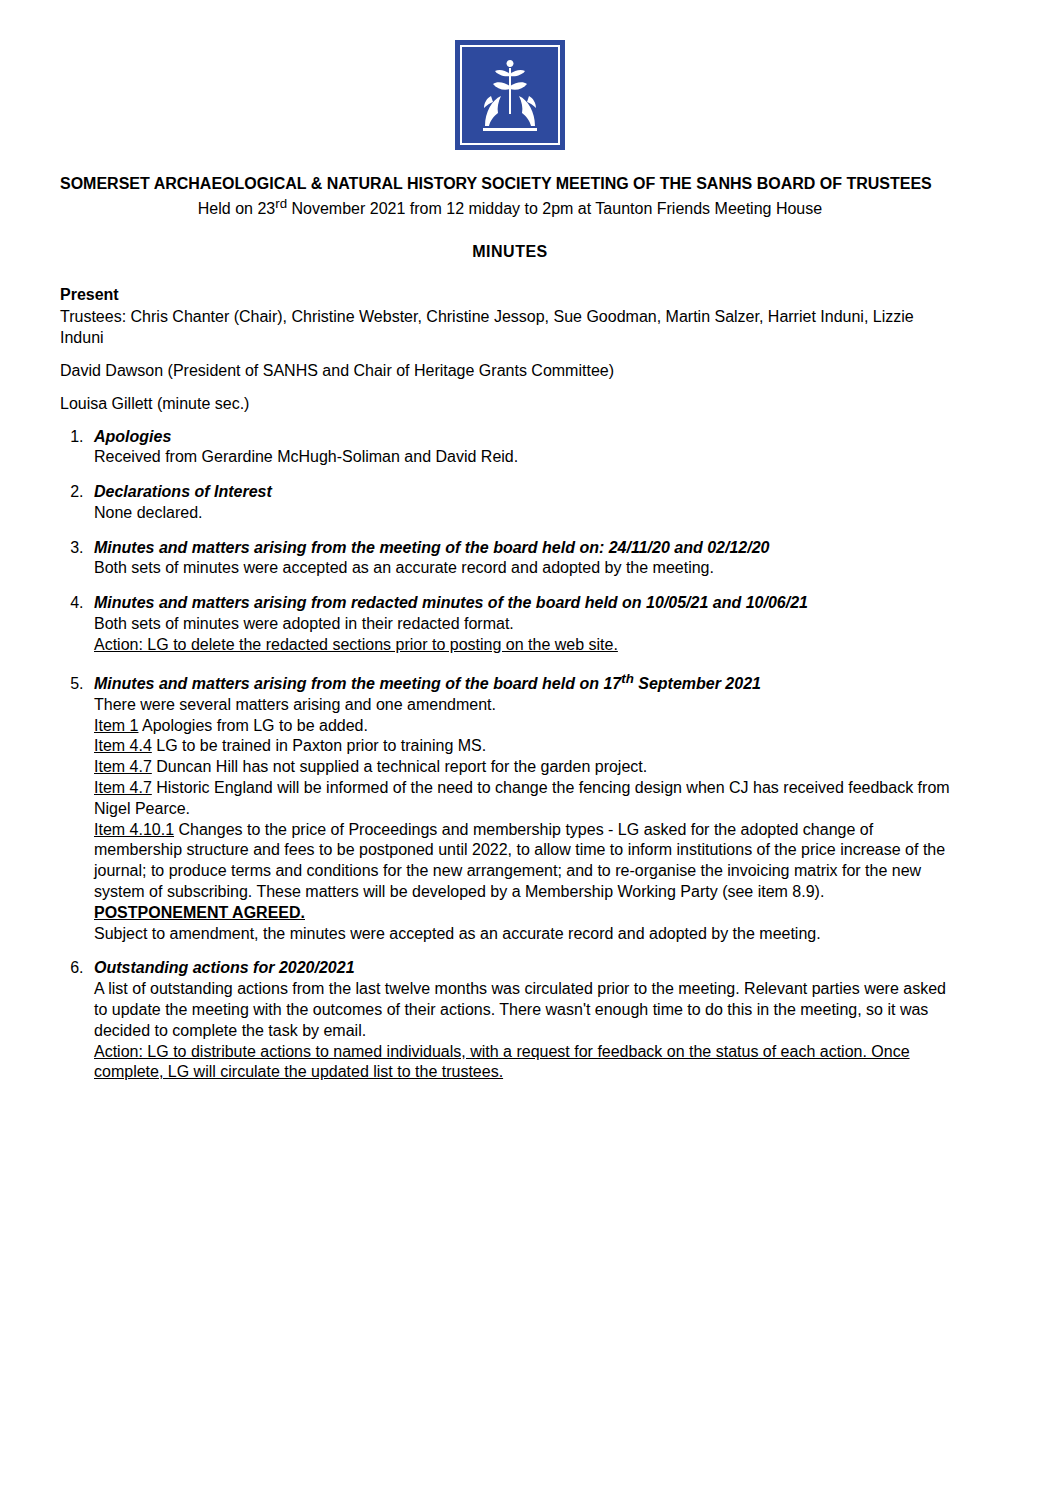SOMERSET ARCHAEOLOGICAL & NATURAL HISTORY SOCIETY MEETING OF THE SANHS BOARD OF TRUSTEES
Held on 23rd November 2021 from 12 midday to 2pm at Taunton Friends Meeting House
MINUTES
Present
Trustees: Chris Chanter (Chair), Christine Webster, Christine Jessop, Sue Goodman, Martin Salzer, Harriet Induni, Lizzie Induni
David Dawson (President of SANHS and Chair of Heritage Grants Committee)
Louisa Gillett (minute sec.)
Apologies
Received from Gerardine McHugh-Soliman and David Reid.
Declarations of Interest
None declared.
Minutes and matters arising from the meeting of the board held on: 24/11/20 and 02/12/20
Both sets of minutes were accepted as an accurate record and adopted by the meeting.
Minutes and matters arising from redacted minutes of the board held on 10/05/21 and 10/06/21
Both sets of minutes were adopted in their redacted format.
Action: LG to delete the redacted sections prior to posting on the web site.
Minutes and matters arising from the meeting of the board held on 17th September 2021
There were several matters arising and one amendment.
Item 1 Apologies from LG to be added.
Item 4.4 LG to be trained in Paxton prior to training MS.
Item 4.7 Duncan Hill has not supplied a technical report for the garden project.
Item 4.7 Historic England will be informed of the need to change the fencing design when CJ has received feedback from Nigel Pearce.
Item 4.10.1 Changes to the price of Proceedings and membership types - LG asked for the adopted change of membership structure and fees to be postponed until 2022, to allow time to inform institutions of the price increase of the journal; to produce terms and conditions for the new arrangement; and to re-organise the invoicing matrix for the new system of subscribing. These matters will be developed by a Membership Working Party (see item 8.9). POSTPONEMENT AGREED.
Subject to amendment, the minutes were accepted as an accurate record and adopted by the meeting.
Outstanding actions for 2020/2021
A list of outstanding actions from the last twelve months was circulated prior to the meeting. Relevant parties were asked to update the meeting with the outcomes of their actions. There wasn't enough time to do this in the meeting, so it was decided to complete the task by email.
Action: LG to distribute actions to named individuals, with a request for feedback on the status of each action. Once complete, LG will circulate the updated list to the trustees.